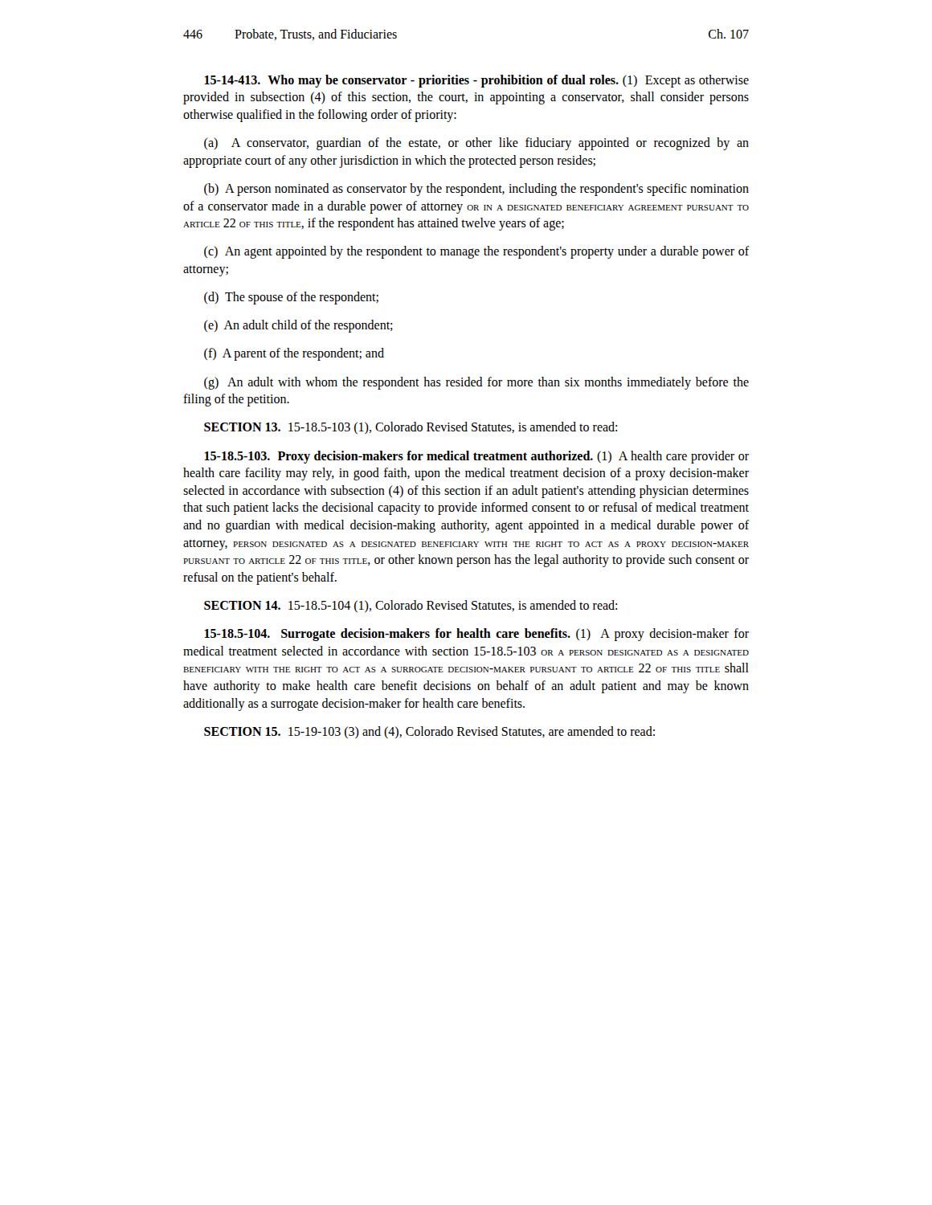446 Probate, Trusts, and Fiduciaries Ch. 107
15-14-413. Who may be conservator - priorities - prohibition of dual roles. (1) Except as otherwise provided in subsection (4) of this section, the court, in appointing a conservator, shall consider persons otherwise qualified in the following order of priority:
(a) A conservator, guardian of the estate, or other like fiduciary appointed or recognized by an appropriate court of any other jurisdiction in which the protected person resides;
(b) A person nominated as conservator by the respondent, including the respondent's specific nomination of a conservator made in a durable power of attorney or in a designated beneficiary agreement pursuant to article 22 of this title, if the respondent has attained twelve years of age;
(c) An agent appointed by the respondent to manage the respondent's property under a durable power of attorney;
(d) The spouse of the respondent;
(e) An adult child of the respondent;
(f) A parent of the respondent; and
(g) An adult with whom the respondent has resided for more than six months immediately before the filing of the petition.
SECTION 13. 15-18.5-103 (1), Colorado Revised Statutes, is amended to read:
15-18.5-103. Proxy decision-makers for medical treatment authorized. (1) A health care provider or health care facility may rely, in good faith, upon the medical treatment decision of a proxy decision-maker selected in accordance with subsection (4) of this section if an adult patient's attending physician determines that such patient lacks the decisional capacity to provide informed consent to or refusal of medical treatment and no guardian with medical decision-making authority, agent appointed in a medical durable power of attorney, person designated as a designated beneficiary with the right to act as a proxy decision-maker pursuant to article 22 of this title, or other known person has the legal authority to provide such consent or refusal on the patient's behalf.
SECTION 14. 15-18.5-104 (1), Colorado Revised Statutes, is amended to read:
15-18.5-104. Surrogate decision-makers for health care benefits. (1) A proxy decision-maker for medical treatment selected in accordance with section 15-18.5-103 or a person designated as a designated beneficiary with the right to act as a surrogate decision-maker pursuant to article 22 of this title shall have authority to make health care benefit decisions on behalf of an adult patient and may be known additionally as a surrogate decision-maker for health care benefits.
SECTION 15. 15-19-103 (3) and (4), Colorado Revised Statutes, are amended to read: